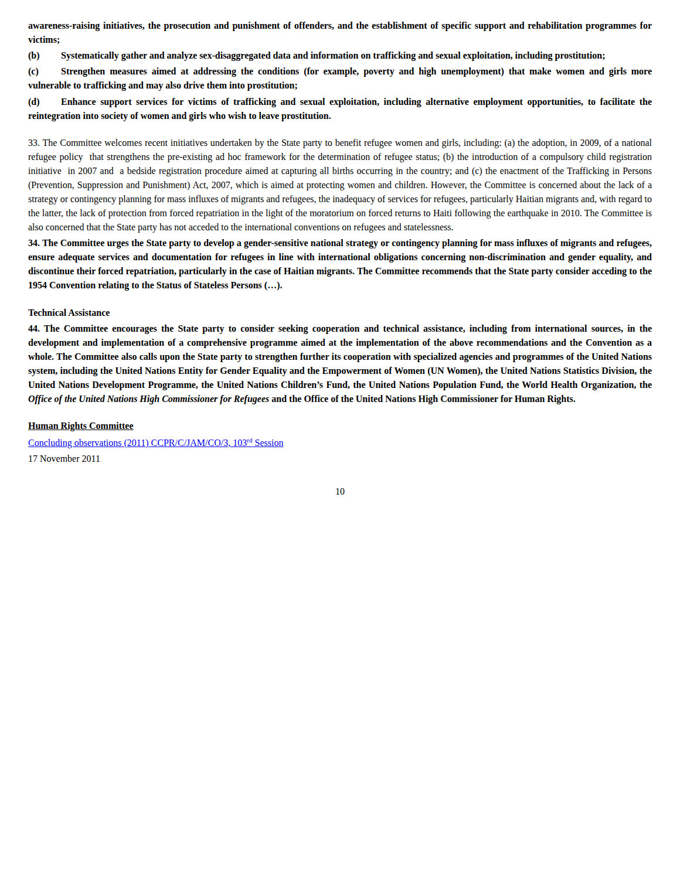awareness-raising initiatives, the prosecution and punishment of offenders, and the establishment of specific support and rehabilitation programmes for victims;
(b) Systematically gather and analyze sex-disaggregated data and information on trafficking and sexual exploitation, including prostitution;
(c) Strengthen measures aimed at addressing the conditions (for example, poverty and high unemployment) that make women and girls more vulnerable to trafficking and may also drive them into prostitution;
(d) Enhance support services for victims of trafficking and sexual exploitation, including alternative employment opportunities, to facilitate the reintegration into society of women and girls who wish to leave prostitution.
33. The Committee welcomes recent initiatives undertaken by the State party to benefit refugee women and girls, including: (a) the adoption, in 2009, of a national refugee policy that strengthens the pre-existing ad hoc framework for the determination of refugee status; (b) the introduction of a compulsory child registration initiative in 2007 and a bedside registration procedure aimed at capturing all births occurring in the country; and (c) the enactment of the Trafficking in Persons (Prevention, Suppression and Punishment) Act, 2007, which is aimed at protecting women and children. However, the Committee is concerned about the lack of a strategy or contingency planning for mass influxes of migrants and refugees, the inadequacy of services for refugees, particularly Haitian migrants and, with regard to the latter, the lack of protection from forced repatriation in the light of the moratorium on forced returns to Haiti following the earthquake in 2010. The Committee is also concerned that the State party has not acceded to the international conventions on refugees and statelessness.
34. The Committee urges the State party to develop a gender-sensitive national strategy or contingency planning for mass influxes of migrants and refugees, ensure adequate services and documentation for refugees in line with international obligations concerning non-discrimination and gender equality, and discontinue their forced repatriation, particularly in the case of Haitian migrants. The Committee recommends that the State party consider acceding to the 1954 Convention relating to the Status of Stateless Persons (…).
Technical Assistance
44. The Committee encourages the State party to consider seeking cooperation and technical assistance, including from international sources, in the development and implementation of a comprehensive programme aimed at the implementation of the above recommendations and the Convention as a whole. The Committee also calls upon the State party to strengthen further its cooperation with specialized agencies and programmes of the United Nations system, including the United Nations Entity for Gender Equality and the Empowerment of Women (UN Women), the United Nations Statistics Division, the United Nations Development Programme, the United Nations Children’s Fund, the United Nations Population Fund, the World Health Organization, the Office of the United Nations High Commissioner for Refugees and the Office of the United Nations High Commissioner for Human Rights.
Human Rights Committee
Concluding observations (2011) CCPR/C/JAM/CO/3, 103rd Session
17 November 2011
10